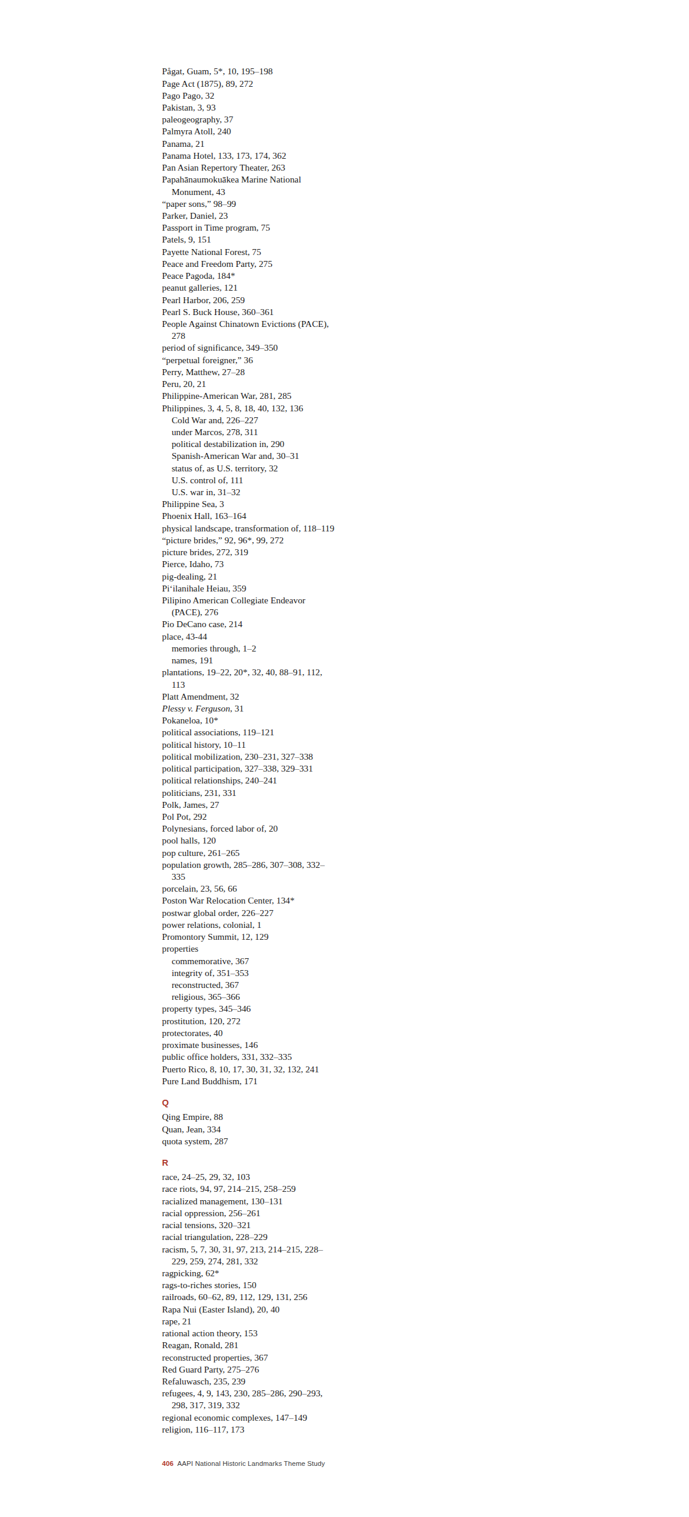Pågat, Guam, 5*, 10, 195–198
Page Act (1875), 89, 272
Pago Pago, 32
Pakistan, 3, 93
paleogeography, 37
Palmyra Atoll, 240
Panama, 21
Panama Hotel, 133, 173, 174, 362
Pan Asian Repertory Theater, 263
Papahānaumokuākea Marine National Monument, 43
“paper sons,” 98–99
Parker, Daniel, 23
Passport in Time program, 75
Patels, 9, 151
Payette National Forest, 75
Peace and Freedom Party, 275
Peace Pagoda, 184*
peanut galleries, 121
Pearl Harbor, 206, 259
Pearl S. Buck House, 360–361
People Against Chinatown Evictions (PACE), 278
period of significance, 349–350
“perpetual foreigner,” 36
Perry, Matthew, 27–28
Peru, 20, 21
Philippine-American War, 281, 285
Philippines, 3, 4, 5, 8, 18, 40, 132, 136
Cold War and, 226–227
under Marcos, 278, 311
political destabilization in, 290
Spanish-American War and, 30–31
status of, as U.S. territory, 32
U.S. control of, 111
U.S. war in, 31–32
Philippine Sea, 3
Phoenix Hall, 163–164
physical landscape, transformation of, 118–119
“picture brides,” 92, 96*, 99, 272
picture brides, 272, 319
Pierce, Idaho, 73
pig-dealing, 21
Pi‘ilanihale Heiau, 359
Pilipino American Collegiate Endeavor (PACE), 276
Pio DeCano case, 214
place, 43-44
memories through, 1–2
names, 191
plantations, 19–22, 20*, 32, 40, 88–91, 112, 113
Platt Amendment, 32
Plessy v. Ferguson, 31
Pokaneloa, 10*
political associations, 119–121
political history, 10–11
political mobilization, 230–231, 327–338
political participation, 327–338, 329–331
political relationships, 240–241
politicians, 231, 331
Polk, James, 27
Pol Pot, 292
Polynesians, forced labor of, 20
pool halls, 120
pop culture, 261–265
population growth, 285–286, 307–308, 332–335
porcelain, 23, 56, 66
Poston War Relocation Center, 134*
postwar global order, 226–227
power relations, colonial, 1
Promontory Summit, 12, 129
properties
commemorative, 367
integrity of, 351–353
reconstructed, 367
religious, 365–366
property types, 345–346
prostitution, 120, 272
protectorates, 40
proximate businesses, 146
public office holders, 331, 332–335
Puerto Rico, 8, 10, 17, 30, 31, 32, 132, 241
Pure Land Buddhism, 171
Q
Qing Empire, 88
Quan, Jean, 334
quota system, 287
R
race, 24–25, 29, 32, 103
race riots, 94, 97, 214–215, 258–259
racialized management, 130–131
racial oppression, 256–261
racial tensions, 320–321
racial triangulation, 228–229
racism, 5, 7, 30, 31, 97, 213, 214–215, 228–229, 259, 274, 281, 332
ragpicking, 62*
rags-to-riches stories, 150
railroads, 60–62, 89, 112, 129, 131, 256
Rapa Nui (Easter Island), 20, 40
rape, 21
rational action theory, 153
Reagan, Ronald, 281
reconstructed properties, 367
Red Guard Party, 275–276
Refaluwasch, 235, 239
refugees, 4, 9, 143, 230, 285–286, 290–293, 298, 317, 319, 332
regional economic complexes, 147–149
religion, 116–117, 173
406 AAPI National Historic Landmarks Theme Study